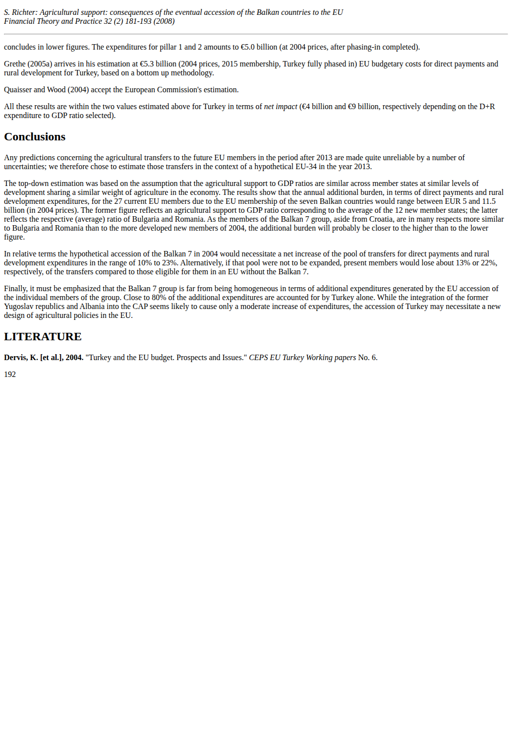S. Richter: Agricultural support: consequences of the eventual accession of the Balkan countries to the EU
Financial Theory and Practice 32 (2) 181-193 (2008)
concludes in lower figures. The expenditures for pillar 1 and 2 amounts to €5.0 billion (at 2004 prices, after phasing-in completed).
Grethe (2005a) arrives in his estimation at €5.3 billion (2004 prices, 2015 membership, Turkey fully phased in) EU budgetary costs for direct payments and rural development for Turkey, based on a bottom up methodology.
Quaisser and Wood (2004) accept the European Commission's estimation.
All these results are within the two values estimated above for Turkey in terms of net impact (€4 billion and €9 billion, respectively depending on the D+R expenditure to GDP ratio selected).
Conclusions
Any predictions concerning the agricultural transfers to the future EU members in the period after 2013 are made quite unreliable by a number of uncertainties; we therefore chose to estimate those transfers in the context of a hypothetical EU-34 in the year 2013.
The top-down estimation was based on the assumption that the agricultural support to GDP ratios are similar across member states at similar levels of development sharing a similar weight of agriculture in the economy. The results show that the annual additional burden, in terms of direct payments and rural development expenditures, for the 27 current EU members due to the EU membership of the seven Balkan countries would range between EUR 5 and 11.5 billion (in 2004 prices). The former figure reflects an agricultural support to GDP ratio corresponding to the average of the 12 new member states; the latter reflects the respective (average) ratio of Bulgaria and Romania. As the members of the Balkan 7 group, aside from Croatia, are in many respects more similar to Bulgaria and Romania than to the more developed new members of 2004, the additional burden will probably be closer to the higher than to the lower figure.
In relative terms the hypothetical accession of the Balkan 7 in 2004 would necessitate a net increase of the pool of transfers for direct payments and rural development expenditures in the range of 10% to 23%. Alternatively, if that pool were not to be expanded, present members would lose about 13% or 22%, respectively, of the transfers compared to those eligible for them in an EU without the Balkan 7.
Finally, it must be emphasized that the Balkan 7 group is far from being homogeneous in terms of additional expenditures generated by the EU accession of the individual members of the group. Close to 80% of the additional expenditures are accounted for by Turkey alone. While the integration of the former Yugoslav republics and Albania into the CAP seems likely to cause only a moderate increase of expenditures, the accession of Turkey may necessitate a new design of agricultural policies in the EU.
LITERATURE
Dervis, K. [et al.], 2004. "Turkey and the EU budget. Prospects and Issues." CEPS EU Turkey Working papers No. 6.
192